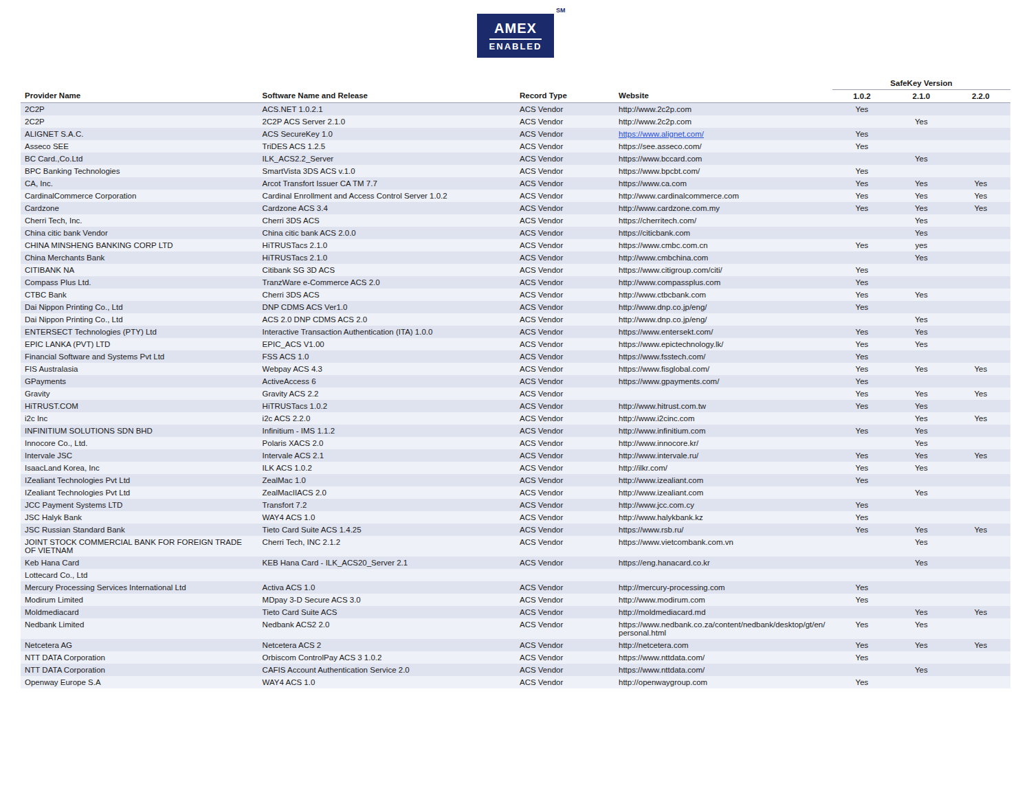SM AMEX ENABLED
ACS Vendor list with supported SafeKey versions
| | | | | SafeKey Version |
| --- | --- | --- | --- | --- |
| Provider Name | Software Name and Release | Record Type | Website | 1.0.2 | 2.1.0 | 2.2.0 |
| 2C2P | ACS.NET 1.0.2.1 | ACS Vendor | http://www.2c2p.com | Yes | | |
| 2C2P | 2C2P ACS Server 2.1.0 | ACS Vendor | http://www.2c2p.com | | Yes | |
| ALIGNET S.A.C. | ACS SecureKey 1.0 | ACS Vendor | https://www.alignet.com/ | Yes | | |
| Asseco SEE | TriDES ACS 1.2.5 | ACS Vendor | https://see.asseco.com/ | Yes | | |
| BC Card.,Co.Ltd | ILK_ACS2.2_Server | ACS Vendor | https://www.bccard.com | | Yes | |
| BPC Banking Technologies | SmartVista 3DS ACS v.1.0 | ACS Vendor | https://www.bpcbt.com/ | Yes | | |
| CA, Inc. | Arcot Transfort Issuer CA TM 7.7 | ACS Vendor | https://www.ca.com | Yes | Yes | Yes |
| CardinalCommerce Corporation | Cardinal Enrollment and Access Control Server 1.0.2 | ACS Vendor | http://www.cardinalcommerce.com | Yes | Yes | Yes |
| Cardzone | Cardzone ACS 3.4 | ACS Vendor | http://www.cardzone.com.my | Yes | Yes | Yes |
| Cherri Tech, Inc. | Cherri 3DS ACS | ACS Vendor | https://cherritech.com/ | | Yes | |
| China citic bank Vendor | China citic bank ACS 2.0.0 | ACS Vendor | https://citicbank.com | | Yes | |
| CHINA MINSHENG BANKING CORP LTD | HiTRUSTacs 2.1.0 | ACS Vendor | https://www.cmbc.com.cn | Yes | yes | |
| China Merchants Bank | HiTRUSTacs 2.1.0 | ACS Vendor | http://www.cmbchina.com | | Yes | |
| CITIBANK NA | Citibank SG 3D ACS | ACS Vendor | https://www.citigroup.com/citi/ | Yes | | |
| Compass Plus Ltd. | TranzWare e-Commerce ACS 2.0 | ACS Vendor | http://www.compassplus.com | Yes | | |
| CTBC Bank | Cherri 3DS ACS | ACS Vendor | http://www.ctbcbank.com | Yes | Yes | |
| Dai Nippon Printing Co., Ltd | DNP CDMS ACS Ver1.0 | ACS Vendor | http://www.dnp.co.jp/eng/ | Yes | | |
| Dai Nippon Printing Co., Ltd | ACS 2.0 DNP CDMS ACS 2.0 | ACS Vendor | http://www.dnp.co.jp/eng/ | | Yes | |
| ENTERSECT Technologies (PTY) Ltd | Interactive Transaction Authentication (ITA) 1.0.0 | ACS Vendor | https://www.entersekt.com/ | Yes | Yes | |
| EPIC LANKA (PVT) LTD | EPIC_ACS V1.00 | ACS Vendor | https://www.epictechnology.lk/ | Yes | Yes | |
| Financial Software and Systems Pvt Ltd | FSS ACS 1.0 | ACS Vendor | https://www.fsstech.com/ | Yes | | |
| FIS Australasia | Webpay ACS 4.3 | ACS Vendor | https://www.fisglobal.com/ | Yes | Yes | Yes |
| GPayments | ActiveAccess 6 | ACS Vendor | https://www.gpayments.com/ | Yes | | |
| Gravity | Gravity ACS 2.2 | ACS Vendor | | Yes | Yes | Yes |
| HiTRUST.COM | HiTRUSTacs 1.0.2 | ACS Vendor | http://www.hitrust.com.tw | Yes | Yes | |
| i2c Inc | i2c ACS 2.2.0 | ACS Vendor | http://www.i2cinc.com | | Yes | Yes |
| INFINITIUM SOLUTIONS SDN BHD | Infinitium - IMS 1.1.2 | ACS Vendor | http://www.infinitium.com | Yes | Yes | |
| Innocore Co., Ltd. | Polaris XACS 2.0 | ACS Vendor | http://www.innocore.kr/ | | Yes | |
| Intervale JSC | Intervale ACS 2.1 | ACS Vendor | http://www.intervale.ru/ | Yes | Yes | Yes |
| IsaacLand Korea, Inc | ILK ACS 1.0.2 | ACS Vendor | http://ilkr.com/ | Yes | Yes | |
| IZealiant Technologies Pvt Ltd | ZealMac 1.0 | ACS Vendor | http://www.izealiant.com | Yes | | |
| IZealiant Technologies Pvt Ltd | ZealMacIIACS 2.0 | ACS Vendor | http://www.izealiant.com | | Yes | |
| JCC Payment Systems LTD | Transfort 7.2 | ACS Vendor | http://www.jcc.com.cy | Yes | | |
| JSC Halyk Bank | WAY4 ACS 1.0 | ACS Vendor | http://www.halykbank.kz | Yes | | |
| JSC Russian Standard Bank | Tieto Card Suite ACS 1.4.25 | ACS Vendor | https://www.rsb.ru/ | Yes | Yes | Yes |
| JOINT STOCK COMMERCIAL BANK FOR FOREIGN TRADE OF VIETNAM | Cherri Tech, INC 2.1.2 | ACS Vendor | https://www.vietcombank.com.vn | | Yes | |
| Keb Hana Card | KEB Hana Card - ILK_ACS20_Server 2.1 | ACS Vendor | https://eng.hanacard.co.kr | | Yes | |
| Lottecard Co., Ltd | | | | | | |
| Mercury Processing Services International Ltd | Activa ACS 1.0 | ACS Vendor | http://mercury-processing.com | Yes | | |
| Modirum Limited | MDpay 3-D Secure ACS 3.0 | ACS Vendor | http://www.modirum.com | Yes | | |
| Moldmediacard | Tieto Card Suite ACS | ACS Vendor | http://moldmediacard.md | | Yes | Yes |
| Nedbank Limited | Nedbank ACS2 2.0 | ACS Vendor | https://www.nedbank.co.za/content/nedbank/desktop/gt/en/personal.html | Yes | Yes | |
| Netcetera AG | Netcetera ACS 2 | ACS Vendor | http://netcetera.com | Yes | Yes | Yes |
| NTT DATA Corporation | Orbiscom ControlPay ACS 3 1.0.2 | ACS Vendor | https://www.nttdata.com/ | Yes | | |
| NTT DATA Corporation | CAFIS Account Authentication Service 2.0 | ACS Vendor | https://www.nttdata.com/ | | Yes | |
| Openway Europe S.A | WAY4 ACS 1.0 | ACS Vendor | http://openwaygroup.com | Yes | | |